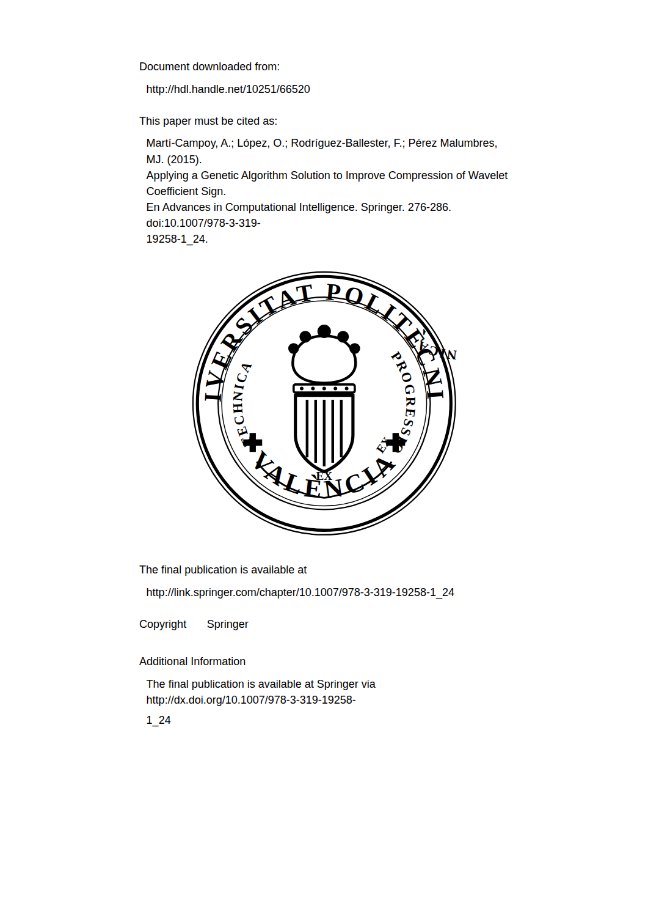Document downloaded from:
http://hdl.handle.net/10251/66520
This paper must be cited as:
Martí-Campoy, A.; López, O.; Rodríguez-Ballester, F.; Pérez Malumbres, MJ. (2015).
Applying a Genetic Algorithm Solution to Improve Compression of Wavelet Coefficient Sign.
En Advances in Computational Intelligence. Springer. 276-286. doi:10.1007/978-3-319-
19258-1_24.
VNIVERSITAT POLITÈCNICA VALÈNCIA TECHNICA TECHNICA PROGRESSIO EX EX
The final publication is available at
http://link.springer.com/chapter/10.1007/978-3-319-19258-1_24
Copyright
Springer
Additional Information
The final publication is available at Springer via http://dx.doi.org/10.1007/978-3-319-19258-
1_24